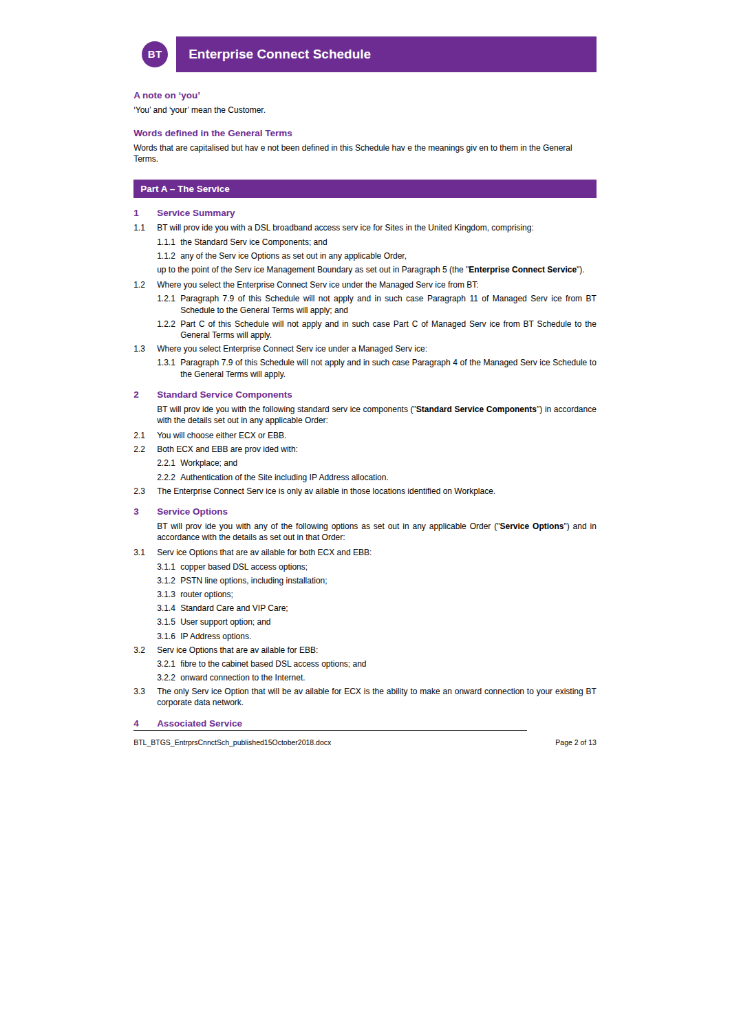BT
Enterprise Connect Schedule
A note on ‘you’
‘You’ and ‘your’ mean the Customer.
Words defined in the General Terms
Words that are capitalised but hav e not been defined in this Schedule hav e the meanings giv en to them in the General Terms.
Part A – The Service
1
Service Summary
1.1
BT will prov ide you with a DSL broadband access serv ice for Sites in the United Kingdom, comprising:
1.1.1
the Standard Serv ice Components; and
1.1.2
any of the Serv ice Options as set out in any applicable Order,
up to the point of the Serv ice Management Boundary as set out in Paragraph 5 (the "Enterprise Connect Service").
1.2
Where you select the Enterprise Connect Serv ice under the Managed Serv ice from BT:
1.2.1
Paragraph 7.9 of this Schedule will not apply and in such case Paragraph 11 of Managed Serv ice from BT Schedule to the General Terms will apply; and
1.2.2
Part C of this Schedule will not apply and in such case Part C of Managed Serv ice from BT Schedule to the General Terms will apply.
1.3
Where you select Enterprise Connect Serv ice under a Managed Serv ice:
1.3.1
Paragraph 7.9 of this Schedule will not apply and in such case Paragraph 4 of the Managed Serv ice Schedule to the General Terms will apply.
2
Standard Service Components
BT will prov ide you with the following standard serv ice components ("Standard Service Components") in accordance with the details set out in any applicable Order:
2.1
You will choose either ECX or EBB.
2.2
Both ECX and EBB are prov ided with:
2.2.1
Workplace; and
2.2.2
Authentication of the Site including IP Address allocation.
2.3
The Enterprise Connect Serv ice is only av ailable in those locations identified on Workplace.
3
Service Options
BT will prov ide you with any of the following options as set out in any applicable Order ("Service Options") and in accordance with the details as set out in that Order:
3.1
Serv ice Options that are av ailable for both ECX and EBB:
3.1.1
copper based DSL access options;
3.1.2
PSTN line options, including installation;
3.1.3
router options;
3.1.4
Standard Care and VIP Care;
3.1.5
User support option; and
3.1.6
IP Address options.
3.2
Serv ice Options that are av ailable for EBB:
3.2.1
fibre to the cabinet based DSL access options; and
3.2.2
onward connection to the Internet.
3.3
The only Serv ice Option that will be av ailable for ECX is the ability to make an onward connection to your existing BT corporate data network.
4
Associated Service
BTL_BTGS_EntrprsCnnctSch_published15October2018.docx
Page 2 of 13